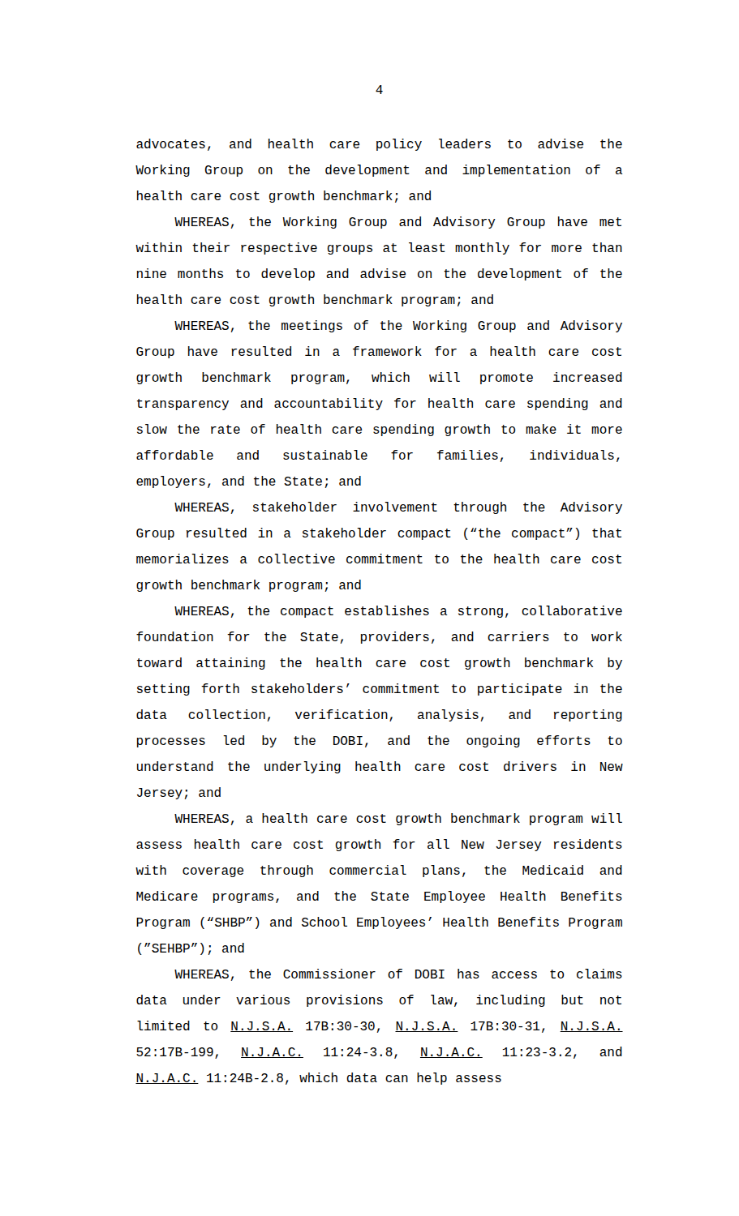4
advocates, and health care policy leaders to advise the Working Group on the development and implementation of a health care cost growth benchmark; and
WHEREAS, the Working Group and Advisory Group have met within their respective groups at least monthly for more than nine months to develop and advise on the development of the health care cost growth benchmark program; and
WHEREAS, the meetings of the Working Group and Advisory Group have resulted in a framework for a health care cost growth benchmark program, which will promote increased transparency and accountability for health care spending and slow the rate of health care spending growth to make it more affordable and sustainable for families, individuals, employers, and the State; and
WHEREAS, stakeholder involvement through the Advisory Group resulted in a stakeholder compact (“the compact”) that memorializes a collective commitment to the health care cost growth benchmark program; and
WHEREAS, the compact establishes a strong, collaborative foundation for the State, providers, and carriers to work toward attaining the health care cost growth benchmark by setting forth stakeholders’ commitment to participate in the data collection, verification, analysis, and reporting processes led by the DOBI, and the ongoing efforts to understand the underlying health care cost drivers in New Jersey; and
WHEREAS, a health care cost growth benchmark program will assess health care cost growth for all New Jersey residents with coverage through commercial plans, the Medicaid and Medicare programs, and the State Employee Health Benefits Program (“SHBP”) and School Employees’ Health Benefits Program (”SEHBP”); and
WHEREAS, the Commissioner of DOBI has access to claims data under various provisions of law, including but not limited to N.J.S.A. 17B:30-30, N.J.S.A. 17B:30-31, N.J.S.A. 52:17B-199, N.J.A.C. 11:24-3.8, N.J.A.C. 11:23-3.2, and N.J.A.C. 11:24B-2.8, which data can help assess